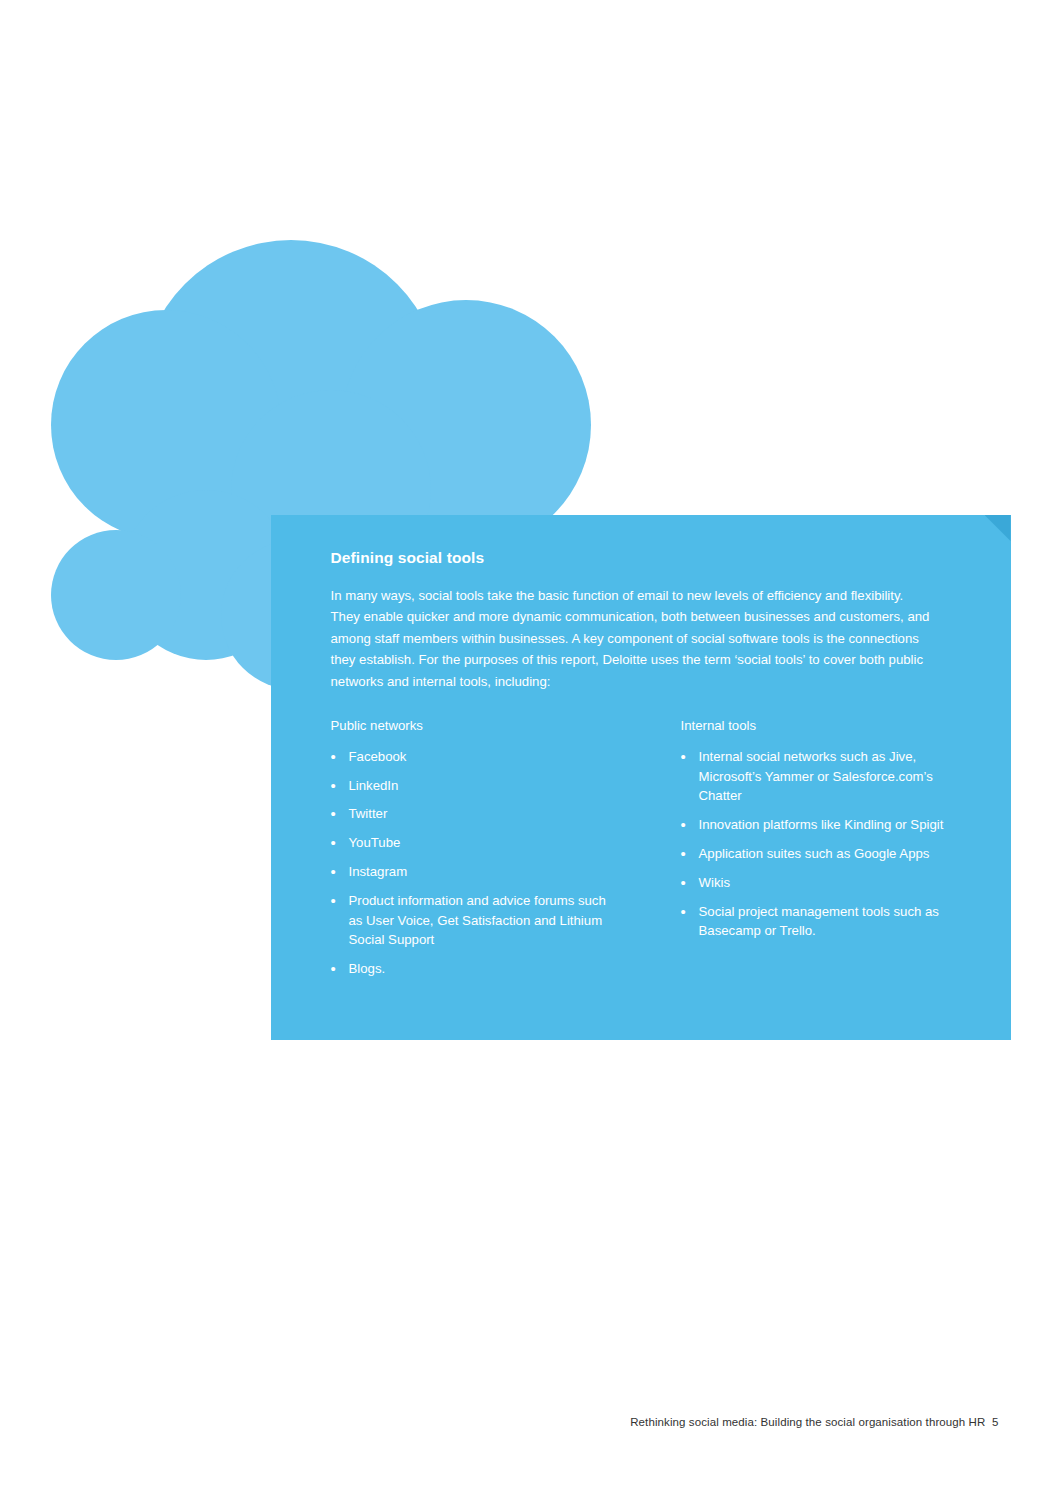Defining social tools
In many ways, social tools take the basic function of email to new levels of efficiency and flexibility. They enable quicker and more dynamic communication, both between businesses and customers, and among staff members within businesses. A key component of social software tools is the connections they establish. For the purposes of this report, Deloitte uses the term ‘social tools’ to cover both public networks and internal tools, including:
Public networks
Facebook
LinkedIn
Twitter
YouTube
Instagram
Product information and advice forums such as User Voice, Get Satisfaction and Lithium Social Support
Blogs.
Internal tools
Internal social networks such as Jive, Microsoft’s Yammer or Salesforce.com’s Chatter
Innovation platforms like Kindling or Spigit
Application suites such as Google Apps
Wikis
Social project management tools such as Basecamp or Trello.
Rethinking social media: Building the social organisation through HR 5